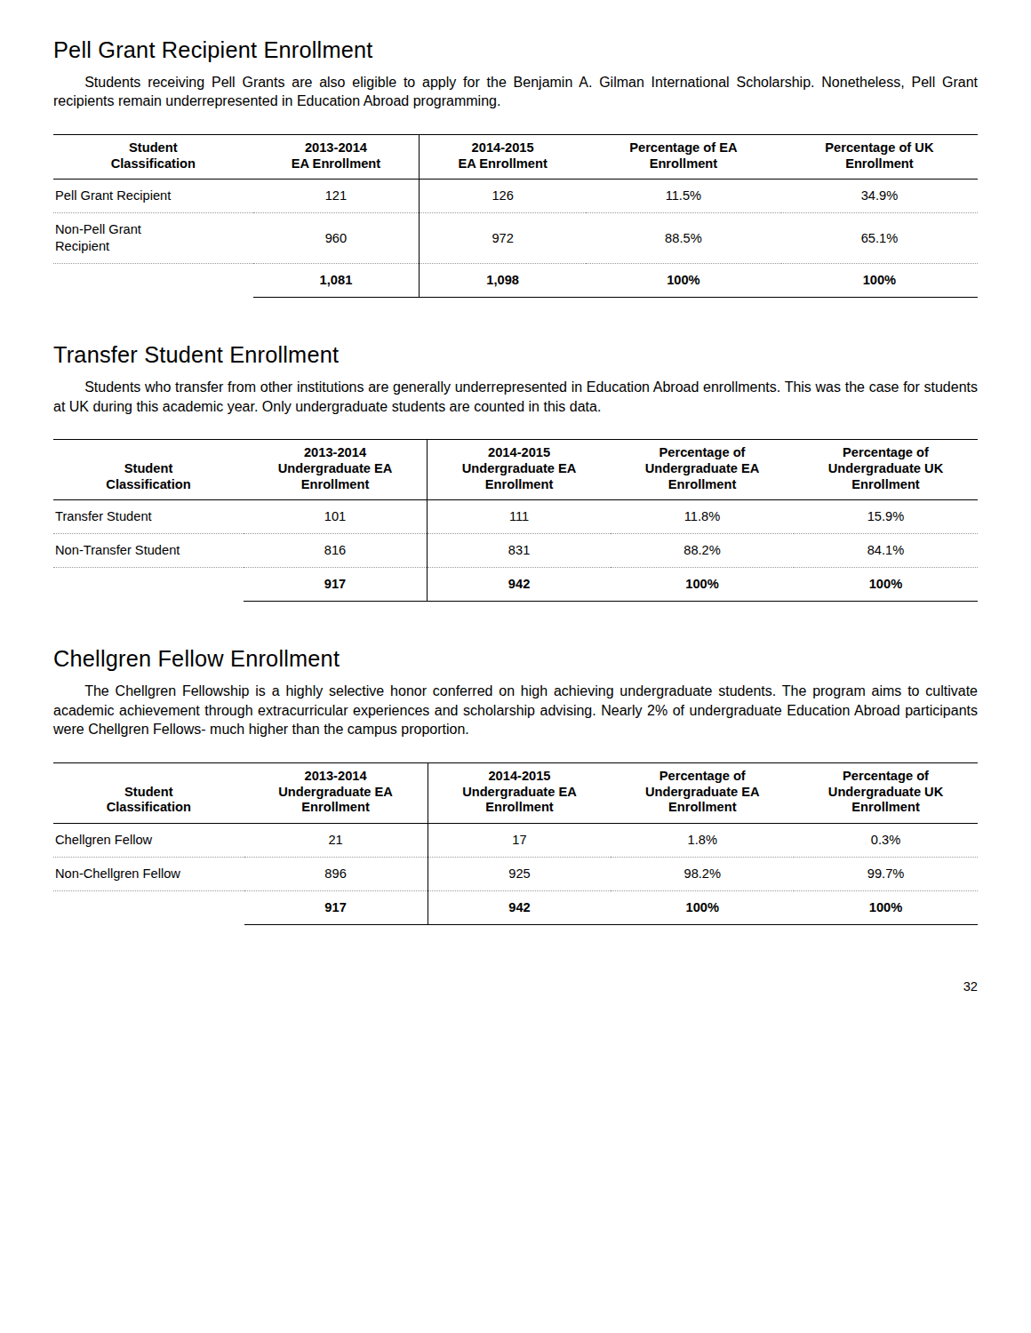Pell Grant Recipient Enrollment
Students receiving Pell Grants are also eligible to apply for the Benjamin A. Gilman International Scholarship. Nonetheless, Pell Grant recipients remain underrepresented in Education Abroad programming.
Pell Grant Recipient Enrollment
| Student Classification | 2013-2014 EA Enrollment | 2014-2015 EA Enrollment | Percentage of EA Enrollment | Percentage of UK Enrollment |
| --- | --- | --- | --- | --- |
| Pell Grant Recipient | 121 | 126 | 11.5% | 34.9% |
| Non-Pell Grant Recipient | 960 | 972 | 88.5% | 65.1% |
| | 1,081 | 1,098 | 100% | 100% |
Transfer Student Enrollment
Students who transfer from other institutions are generally underrepresented in Education Abroad enrollments. This was the case for students at UK during this academic year. Only undergraduate students are counted in this data.
Transfer Student Enrollment
| Student Classification | 2013-2014 Undergraduate EA Enrollment | 2014-2015 Undergraduate EA Enrollment | Percentage of Undergraduate EA Enrollment | Percentage of Undergraduate UK Enrollment |
| --- | --- | --- | --- | --- |
| Transfer Student | 101 | 111 | 11.8% | 15.9% |
| Non-Transfer Student | 816 | 831 | 88.2% | 84.1% |
| | 917 | 942 | 100% | 100% |
Chellgren Fellow Enrollment
The Chellgren Fellowship is a highly selective honor conferred on high achieving undergraduate students. The program aims to cultivate academic achievement through extracurricular experiences and scholarship advising. Nearly 2% of undergraduate Education Abroad participants were Chellgren Fellows- much higher than the campus proportion.
Chellgren Fellow Enrollment
| Student Classification | 2013-2014 Undergraduate EA Enrollment | 2014-2015 Undergraduate EA Enrollment | Percentage of Undergraduate EA Enrollment | Percentage of Undergraduate UK Enrollment |
| --- | --- | --- | --- | --- |
| Chellgren Fellow | 21 | 17 | 1.8% | 0.3% |
| Non-Chellgren Fellow | 896 | 925 | 98.2% | 99.7% |
| | 917 | 942 | 100% | 100% |
32